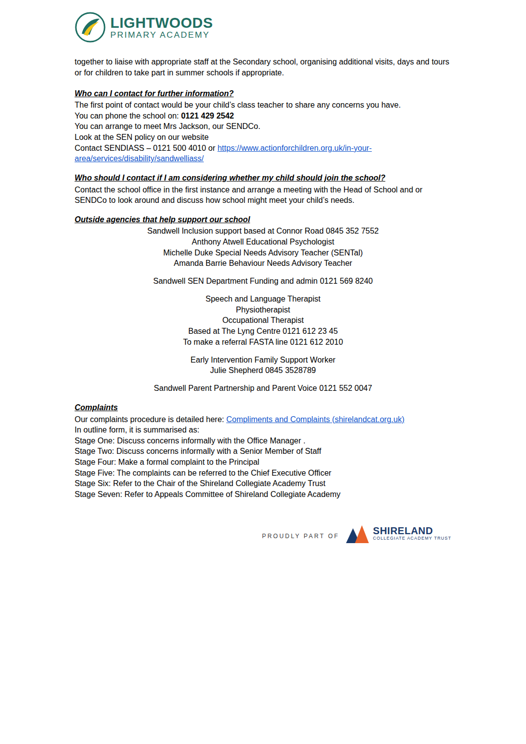LIGHTWOODS
PRIMARY ACADEMY
together to liaise with appropriate staff at the Secondary school, organising additional visits, days and tours or for children to take part in summer schools if appropriate.
Who can I contact for further information?
The first point of contact would be your child’s class teacher to share any concerns you have.
You can phone the school on: 0121 429 2542
You can arrange to meet Mrs Jackson, our SENDCo.
Look at the SEN policy on our website
Contact SENDIASS – 0121 500 4010 or https://www.actionforchildren.org.uk/in-your-area/services/disability/sandwelliass/
Who should I contact if I am considering whether my child should join the school?
Contact the school office in the first instance and arrange a meeting with the Head of School and or SENDCo to look around and discuss how school might meet your child’s needs.
Outside agencies that help support our school
Sandwell Inclusion support based at Connor Road 0845 352 7552
Anthony Atwell Educational Psychologist
Michelle Duke Special Needs Advisory Teacher (SENTal)
Amanda Barrie Behaviour Needs Advisory Teacher
Sandwell SEN Department Funding and admin 0121 569 8240
Speech and Language Therapist
Physiotherapist
Occupational Therapist
Based at The Lyng Centre 0121 612 23 45
To make a referral FASTA line 0121 612 2010
Early Intervention Family Support Worker
Julie Shepherd 0845 3528789
Sandwell Parent Partnership and Parent Voice 0121 552 0047
Complaints
Our complaints procedure is detailed here: Compliments and Complaints (shirelandcat.org.uk)
In outline form, it is summarised as:
Stage One: Discuss concerns informally with the Office Manager .
Stage Two: Discuss concerns informally with a Senior Member of Staff
Stage Four: Make a formal complaint to the Principal
Stage Five: The complaints can be referred to the Chief Executive Officer
Stage Six: Refer to the Chair of the Shireland Collegiate Academy Trust
Stage Seven: Refer to Appeals Committee of Shireland Collegiate Academy
PROUDLY PART OF
SHIRELAND
COLLEGIATE ACADEMY TRUST